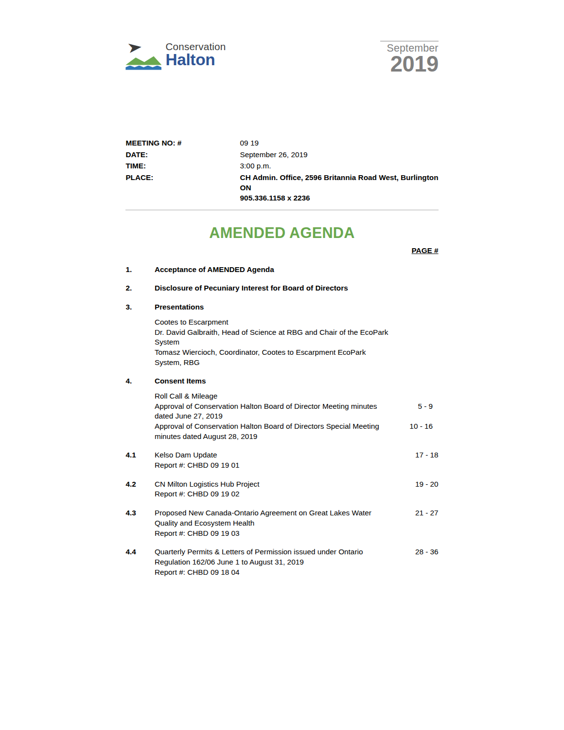➤
Conservation
Halton
September
2019
| MEETING NO: # | 09 19 |
| DATE: | September 26, 2019 |
| TIME: | 3:00 p.m. |
| PLACE: | CH Admin. Office, 2596 Britannia Road West, Burlington ON 905.336.1158 x 2236 |
AMENDED AGENDA
PAGE #
1.
Acceptance of AMENDED Agenda
2.
Disclosure of Pecuniary Interest for Board of Directors
3.
Presentations
Cootes to Escarpment
Dr. David Galbraith, Head of Science at RBG and Chair of the EcoPark System
Tomasz Wiercioch, Coordinator, Cootes to Escarpment EcoPark System, RBG
4.
Consent Items
Roll Call & Mileage
Approval of Conservation Halton Board of Director Meeting minutes dated June 27, 2019
5 - 9
Approval of Conservation Halton Board of Directors Special Meeting minutes dated August 28, 2019
10 - 16
4.1
Kelso Dam Update
Report #: CHBD 09 19 01
17 - 18
4.2
CN Milton Logistics Hub Project
Report #: CHBD 09 19 02
19 - 20
4.3
Proposed New Canada-Ontario Agreement on Great Lakes Water Quality and Ecosystem Health
Report #: CHBD 09 19 03
21 - 27
4.4
Quarterly Permits & Letters of Permission issued under Ontario Regulation 162/06 June 1 to August 31, 2019
Report #: CHBD 09 18 04
28 - 36